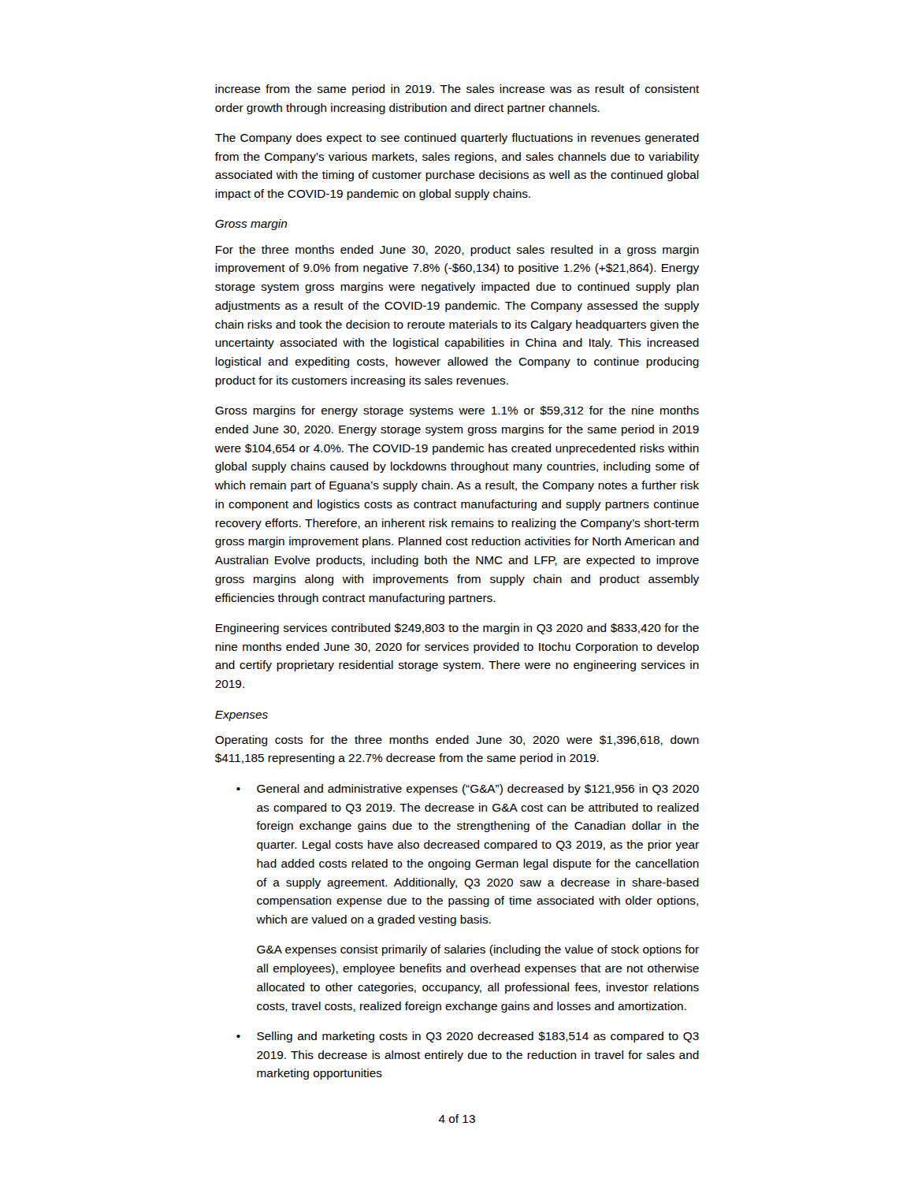increase from the same period in 2019. The sales increase was as result of consistent order growth through increasing distribution and direct partner channels.
The Company does expect to see continued quarterly fluctuations in revenues generated from the Company’s various markets, sales regions, and sales channels due to variability associated with the timing of customer purchase decisions as well as the continued global impact of the COVID-19 pandemic on global supply chains.
Gross margin
For the three months ended June 30, 2020, product sales resulted in a gross margin improvement of 9.0% from negative 7.8% (-$60,134) to positive 1.2% (+$21,864). Energy storage system gross margins were negatively impacted due to continued supply plan adjustments as a result of the COVID-19 pandemic. The Company assessed the supply chain risks and took the decision to reroute materials to its Calgary headquarters given the uncertainty associated with the logistical capabilities in China and Italy. This increased logistical and expediting costs, however allowed the Company to continue producing product for its customers increasing its sales revenues.
Gross margins for energy storage systems were 1.1% or $59,312 for the nine months ended June 30, 2020. Energy storage system gross margins for the same period in 2019 were $104,654 or 4.0%. The COVID-19 pandemic has created unprecedented risks within global supply chains caused by lockdowns throughout many countries, including some of which remain part of Eguana’s supply chain. As a result, the Company notes a further risk in component and logistics costs as contract manufacturing and supply partners continue recovery efforts. Therefore, an inherent risk remains to realizing the Company’s short-term gross margin improvement plans. Planned cost reduction activities for North American and Australian Evolve products, including both the NMC and LFP, are expected to improve gross margins along with improvements from supply chain and product assembly efficiencies through contract manufacturing partners.
Engineering services contributed $249,803 to the margin in Q3 2020 and $833,420 for the nine months ended June 30, 2020 for services provided to Itochu Corporation to develop and certify proprietary residential storage system. There were no engineering services in 2019.
Expenses
Operating costs for the three months ended June 30, 2020 were $1,396,618, down $411,185 representing a 22.7% decrease from the same period in 2019.
General and administrative expenses (“G&A”) decreased by $121,956 in Q3 2020 as compared to Q3 2019. The decrease in G&A cost can be attributed to realized foreign exchange gains due to the strengthening of the Canadian dollar in the quarter. Legal costs have also decreased compared to Q3 2019, as the prior year had added costs related to the ongoing German legal dispute for the cancellation of a supply agreement. Additionally, Q3 2020 saw a decrease in share-based compensation expense due to the passing of time associated with older options, which are valued on a graded vesting basis.
G&A expenses consist primarily of salaries (including the value of stock options for all employees), employee benefits and overhead expenses that are not otherwise allocated to other categories, occupancy, all professional fees, investor relations costs, travel costs, realized foreign exchange gains and losses and amortization.
Selling and marketing costs in Q3 2020 decreased $183,514 as compared to Q3 2019. This decrease is almost entirely due to the reduction in travel for sales and marketing opportunities
4 of 13